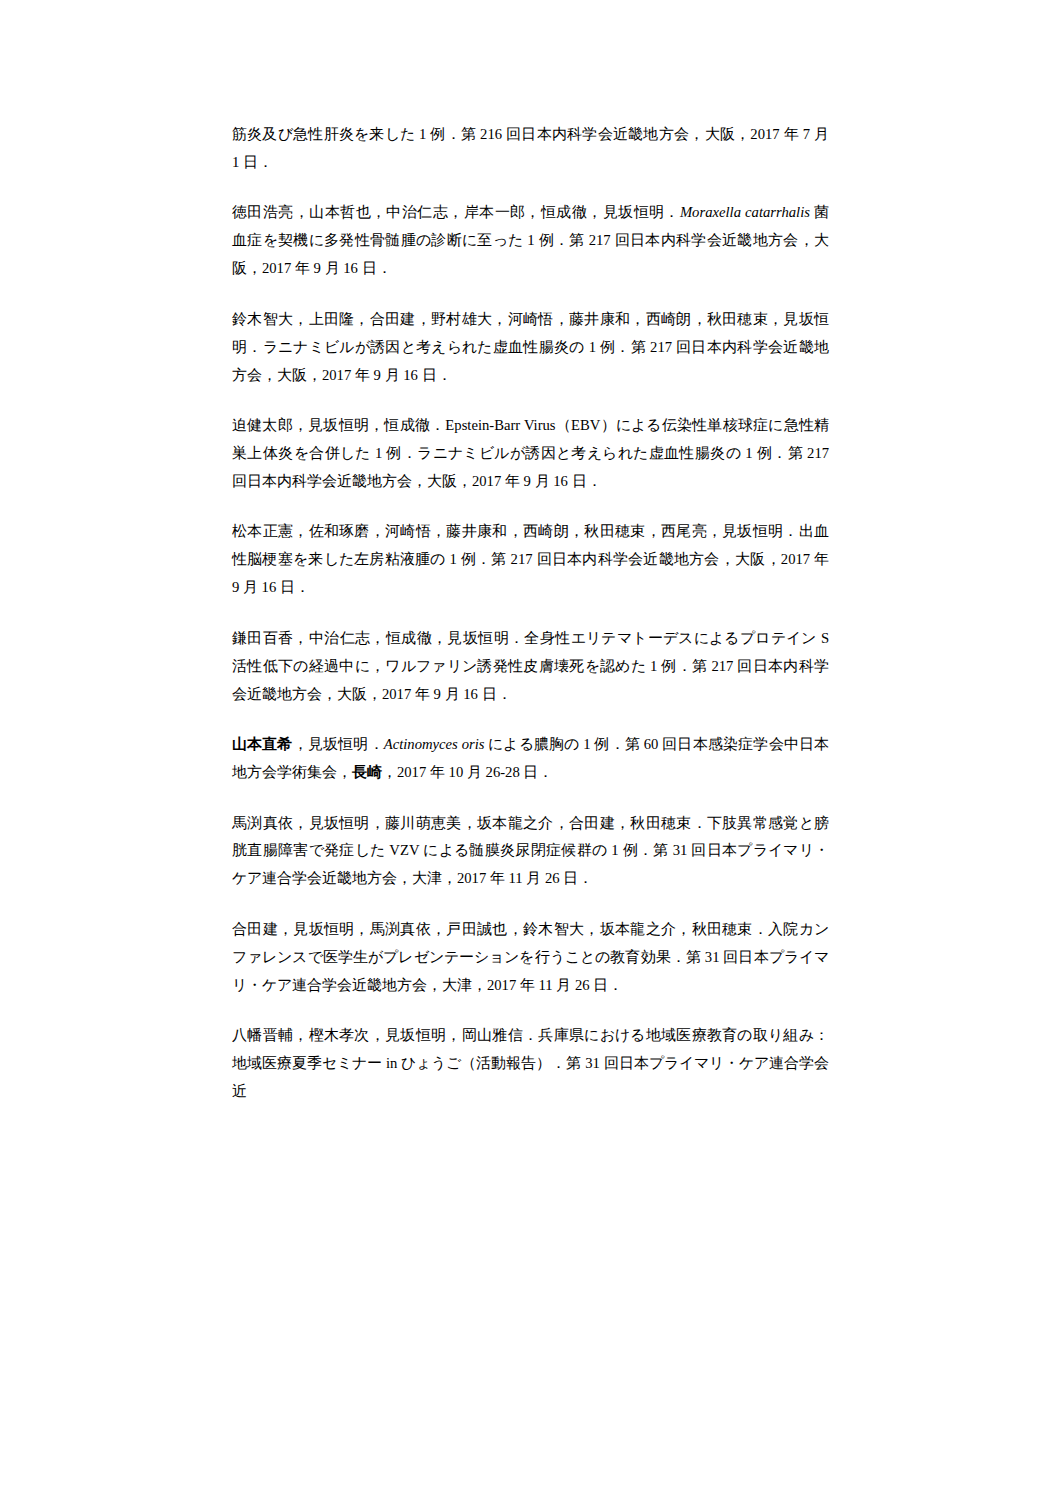筋炎及び急性肝炎を来した 1 例．第 216 回日本内科学会近畿地方会，大阪，2017 年 7 月 1 日．
徳田浩亮，山本哲也，中治仁志，岸本一郎，恒成徹，見坂恒明．Moraxella catarrhalis 菌血症を契機に多発性骨髄腫の診断に至った 1 例．第 217 回日本内科学会近畿地方会，大阪，2017 年 9 月 16 日．
鈴木智大，上田隆，合田建，野村雄大，河崎悟，藤井康和，西崎朗，秋田穂束，見坂恒明．ラニナミビルが誘因と考えられた虚血性腸炎の 1 例．第 217 回日本内科学会近畿地方会，大阪，2017 年 9 月 16 日．
迫健太郎，見坂恒明，恒成徹．Epstein-Barr Virus（EBV）による伝染性単核球症に急性精巣上体炎を合併した 1 例．ラニナミビルが誘因と考えられた虚血性腸炎の 1 例．第 217 回日本内科学会近畿地方会，大阪，2017 年 9 月 16 日．
松本正憲，佐和琢磨，河崎悟，藤井康和，西崎朗，秋田穂束，西尾亮，見坂恒明．出血性脳梗塞を来した左房粘液腫の 1 例．第 217 回日本内科学会近畿地方会，大阪，2017 年 9 月 16 日．
鎌田百香，中治仁志，恒成徹，見坂恒明．全身性エリテマトーデスによるプロテイン S 活性低下の経過中に，ワルファリン誘発性皮膚壊死を認めた 1 例．第 217 回日本内科学会近畿地方会，大阪，2017 年 9 月 16 日．
山本直希，見坂恒明．Actinomyces oris による膿胸の 1 例．第 60 回日本感染症学会中日本地方会学術集会，長崎，2017 年 10 月 26‐28 日．
馬渕真依，見坂恒明，藤川萌恵美，坂本龍之介，合田建，秋田穂束．下肢異常感覚と膀胱直腸障害で発症した VZV による髄膜炎尿閉症候群の 1 例．第 31 回日本プライマリ・ケア連合学会近畿地方会，大津，2017 年 11 月 26 日．
合田建，見坂恒明，馬渕真依，戸田誠也，鈴木智大，坂本龍之介，秋田穂束．入院カンファレンスで医学生がプレゼンテーションを行うことの教育効果．第 31 回日本プライマリ・ケア連合学会近畿地方会，大津，2017 年 11 月 26 日．
八幡晋輔，樫木孝次，見坂恒明，岡山雅信．兵庫県における地域医療教育の取り組み：地域医療夏季セミナー in ひょうご（活動報告）．第 31 回日本プライマリ・ケア連合学会近